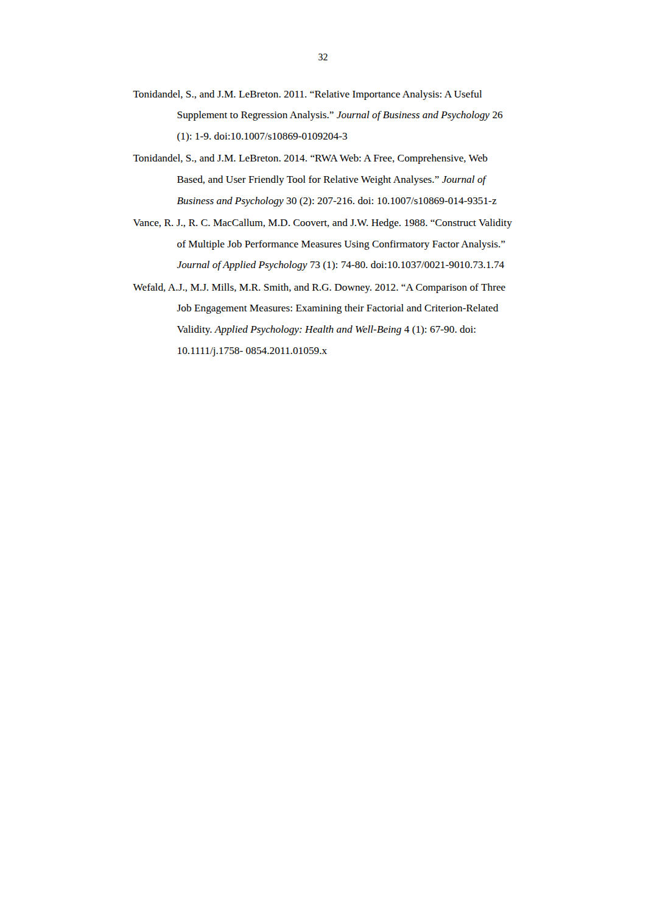32
Tonidandel, S., and J.M. LeBreton. 2011. “Relative Importance Analysis: A Useful Supplement to Regression Analysis.” Journal of Business and Psychology 26 (1): 1-9. doi:10.1007/s10869-0109204-3
Tonidandel, S., and J.M. LeBreton. 2014. “RWA Web: A Free, Comprehensive, Web Based, and User Friendly Tool for Relative Weight Analyses.” Journal of Business and Psychology 30 (2): 207-216. doi: 10.1007/s10869-014-9351-z
Vance, R. J., R. C. MacCallum, M.D. Coovert, and J.W. Hedge. 1988. “Construct Validity of Multiple Job Performance Measures Using Confirmatory Factor Analysis.” Journal of Applied Psychology 73 (1): 74-80. doi:10.1037/0021-9010.73.1.74
Wefald, A.J., M.J. Mills, M.R. Smith, and R.G. Downey. 2012. “A Comparison of Three Job Engagement Measures: Examining their Factorial and Criterion-Related Validity. Applied Psychology: Health and Well-Being 4 (1): 67-90. doi: 10.1111/j.1758- 0854.2011.01059.x